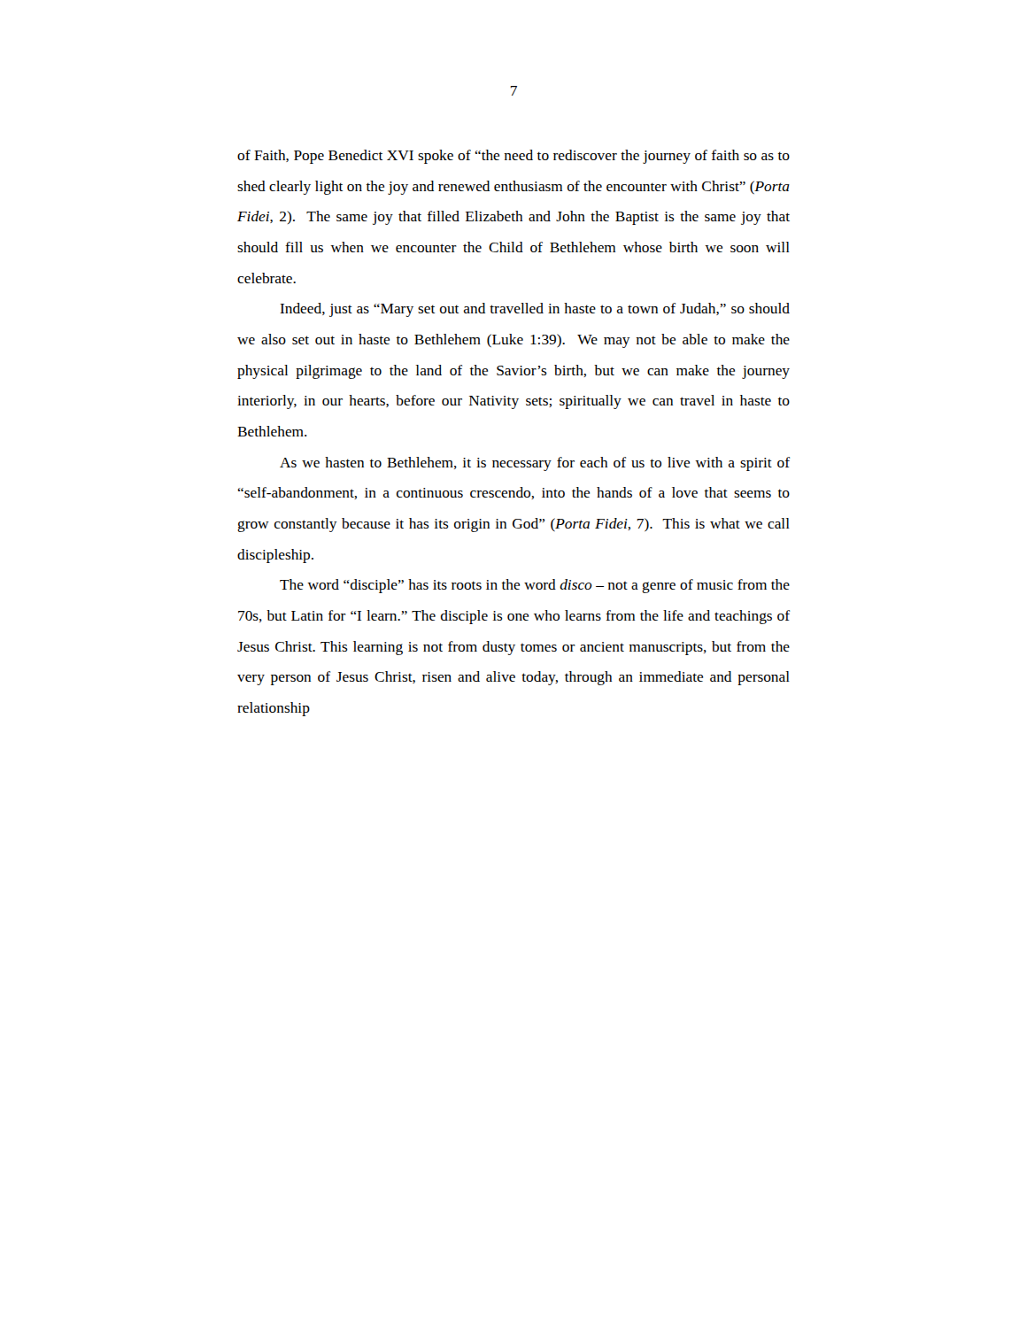7
of Faith, Pope Benedict XVI spoke of “the need to rediscover the journey of faith so as to shed clearly light on the joy and renewed enthusiasm of the encounter with Christ” (Porta Fidei, 2). The same joy that filled Elizabeth and John the Baptist is the same joy that should fill us when we encounter the Child of Bethlehem whose birth we soon will celebrate.
Indeed, just as “Mary set out and travelled in haste to a town of Judah,” so should we also set out in haste to Bethlehem (Luke 1:39). We may not be able to make the physical pilgrimage to the land of the Savior’s birth, but we can make the journey interiorly, in our hearts, before our Nativity sets; spiritually we can travel in haste to Bethlehem.
As we hasten to Bethlehem, it is necessary for each of us to live with a spirit of “self-abandonment, in a continuous crescendo, into the hands of a love that seems to grow constantly because it has its origin in God” (Porta Fidei, 7). This is what we call discipleship.
The word “disciple” has its roots in the word disco – not a genre of music from the 70s, but Latin for “I learn.” The disciple is one who learns from the life and teachings of Jesus Christ. This learning is not from dusty tomes or ancient manuscripts, but from the very person of Jesus Christ, risen and alive today, through an immediate and personal relationship